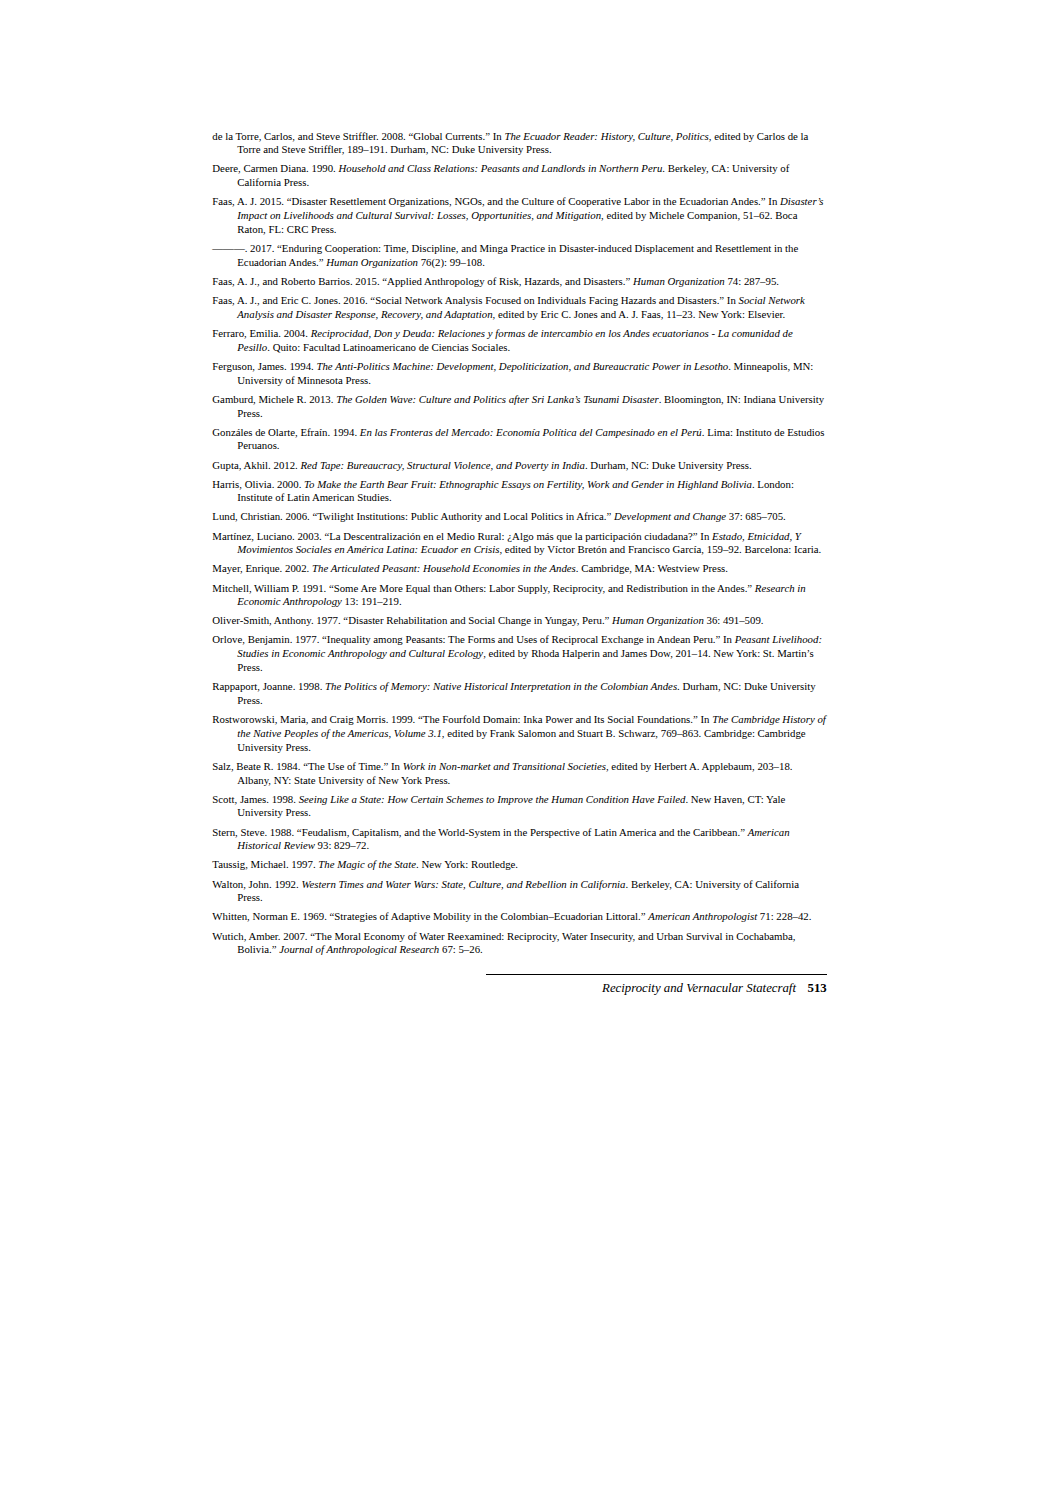de la Torre, Carlos, and Steve Striffler. 2008. “Global Currents.” In The Ecuador Reader: History, Culture, Politics, edited by Carlos de la Torre and Steve Striffler, 189–191. Durham, NC: Duke University Press.
Deere, Carmen Diana. 1990. Household and Class Relations: Peasants and Landlords in Northern Peru. Berkeley, CA: University of California Press.
Faas, A. J. 2015. “Disaster Resettlement Organizations, NGOs, and the Culture of Cooperative Labor in the Ecuadorian Andes.” In Disaster’s Impact on Livelihoods and Cultural Survival: Losses, Opportunities, and Mitigation, edited by Michele Companion, 51–62. Boca Raton, FL: CRC Press.
———. 2017. “Enduring Cooperation: Time, Discipline, and Minga Practice in Disaster-induced Displacement and Resettlement in the Ecuadorian Andes.” Human Organization 76(2): 99–108.
Faas, A. J., and Roberto Barrios. 2015. “Applied Anthropology of Risk, Hazards, and Disasters.” Human Organization 74: 287–95.
Faas, A. J., and Eric C. Jones. 2016. “Social Network Analysis Focused on Individuals Facing Hazards and Disasters.” In Social Network Analysis and Disaster Response, Recovery, and Adaptation, edited by Eric C. Jones and A. J. Faas, 11–23. New York: Elsevier.
Ferraro, Emilia. 2004. Reciprocidad, Don y Deuda: Relaciones y formas de intercambio en los Andes ecuatorianos - La comunidad de Pesillo. Quito: Facultad Latinoamericano de Ciencias Sociales.
Ferguson, James. 1994. The Anti-Politics Machine: Development, Depoliticization, and Bureaucratic Power in Lesotho. Minneapolis, MN: University of Minnesota Press.
Gamburd, Michele R. 2013. The Golden Wave: Culture and Politics after Sri Lanka’s Tsunami Disaster. Bloomington, IN: Indiana University Press.
Gonzáles de Olarte, Efraín. 1994. En las Fronteras del Mercado: Economía Política del Campesinado en el Perú. Lima: Instituto de Estudios Peruanos.
Gupta, Akhil. 2012. Red Tape: Bureaucracy, Structural Violence, and Poverty in India. Durham, NC: Duke University Press.
Harris, Olivia. 2000. To Make the Earth Bear Fruit: Ethnographic Essays on Fertility, Work and Gender in Highland Bolivia. London: Institute of Latin American Studies.
Lund, Christian. 2006. “Twilight Institutions: Public Authority and Local Politics in Africa.” Development and Change 37: 685–705.
Martínez, Luciano. 2003. “La Descentralización en el Medio Rural: ¿Algo más que la participación ciudadana?” In Estado, Etnicidad, Y Movimientos Sociales en América Latina: Ecuador en Crisis, edited by Víctor Bretón and Francisco García, 159–92. Barcelona: Icaria.
Mayer, Enrique. 2002. The Articulated Peasant: Household Economies in the Andes. Cambridge, MA: Westview Press.
Mitchell, William P. 1991. “Some Are More Equal than Others: Labor Supply, Reciprocity, and Redistribution in the Andes.” Research in Economic Anthropology 13: 191–219.
Oliver-Smith, Anthony. 1977. “Disaster Rehabilitation and Social Change in Yungay, Peru.” Human Organization 36: 491–509.
Orlove, Benjamin. 1977. “Inequality among Peasants: The Forms and Uses of Reciprocal Exchange in Andean Peru.” In Peasant Livelihood: Studies in Economic Anthropology and Cultural Ecology, edited by Rhoda Halperin and James Dow, 201–14. New York: St. Martin’s Press.
Rappaport, Joanne. 1998. The Politics of Memory: Native Historical Interpretation in the Colombian Andes. Durham, NC: Duke University Press.
Rostworowski, Maria, and Craig Morris. 1999. “The Fourfold Domain: Inka Power and Its Social Foundations.” In The Cambridge History of the Native Peoples of the Americas, Volume 3.1, edited by Frank Salomon and Stuart B. Schwarz, 769–863. Cambridge: Cambridge University Press.
Salz, Beate R. 1984. “The Use of Time.” In Work in Non-market and Transitional Societies, edited by Herbert A. Applebaum, 203–18. Albany, NY: State University of New York Press.
Scott, James. 1998. Seeing Like a State: How Certain Schemes to Improve the Human Condition Have Failed. New Haven, CT: Yale University Press.
Stern, Steve. 1988. “Feudalism, Capitalism, and the World-System in the Perspective of Latin America and the Caribbean.” American Historical Review 93: 829–72.
Taussig, Michael. 1997. The Magic of the State. New York: Routledge.
Walton, John. 1992. Western Times and Water Wars: State, Culture, and Rebellion in California. Berkeley, CA: University of California Press.
Whitten, Norman E. 1969. “Strategies of Adaptive Mobility in the Colombian–Ecuadorian Littoral.” American Anthropologist 71: 228–42.
Wutich, Amber. 2007. “The Moral Economy of Water Reexamined: Reciprocity, Water Insecurity, and Urban Survival in Cochabamba, Bolivia.” Journal of Anthropological Research 67: 5–26.
Reciprocity and Vernacular Statecraft 513